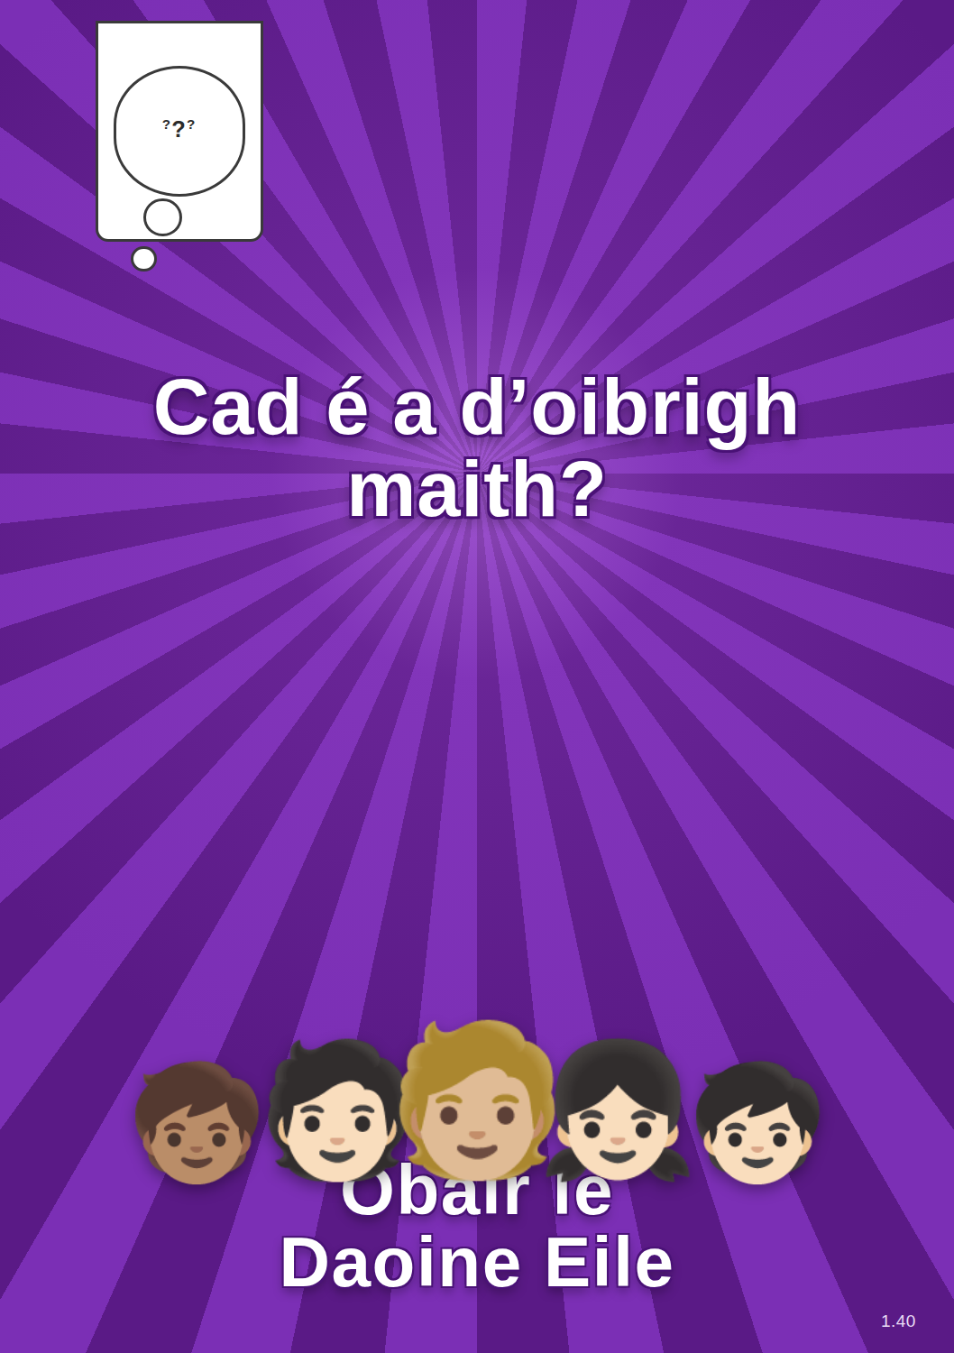???
Cad é a d’oibrigh maith?
🧒🏽🧑🏻🧑🏼👧🏻🧒🏻
Obair le Daoine Eile
1.40